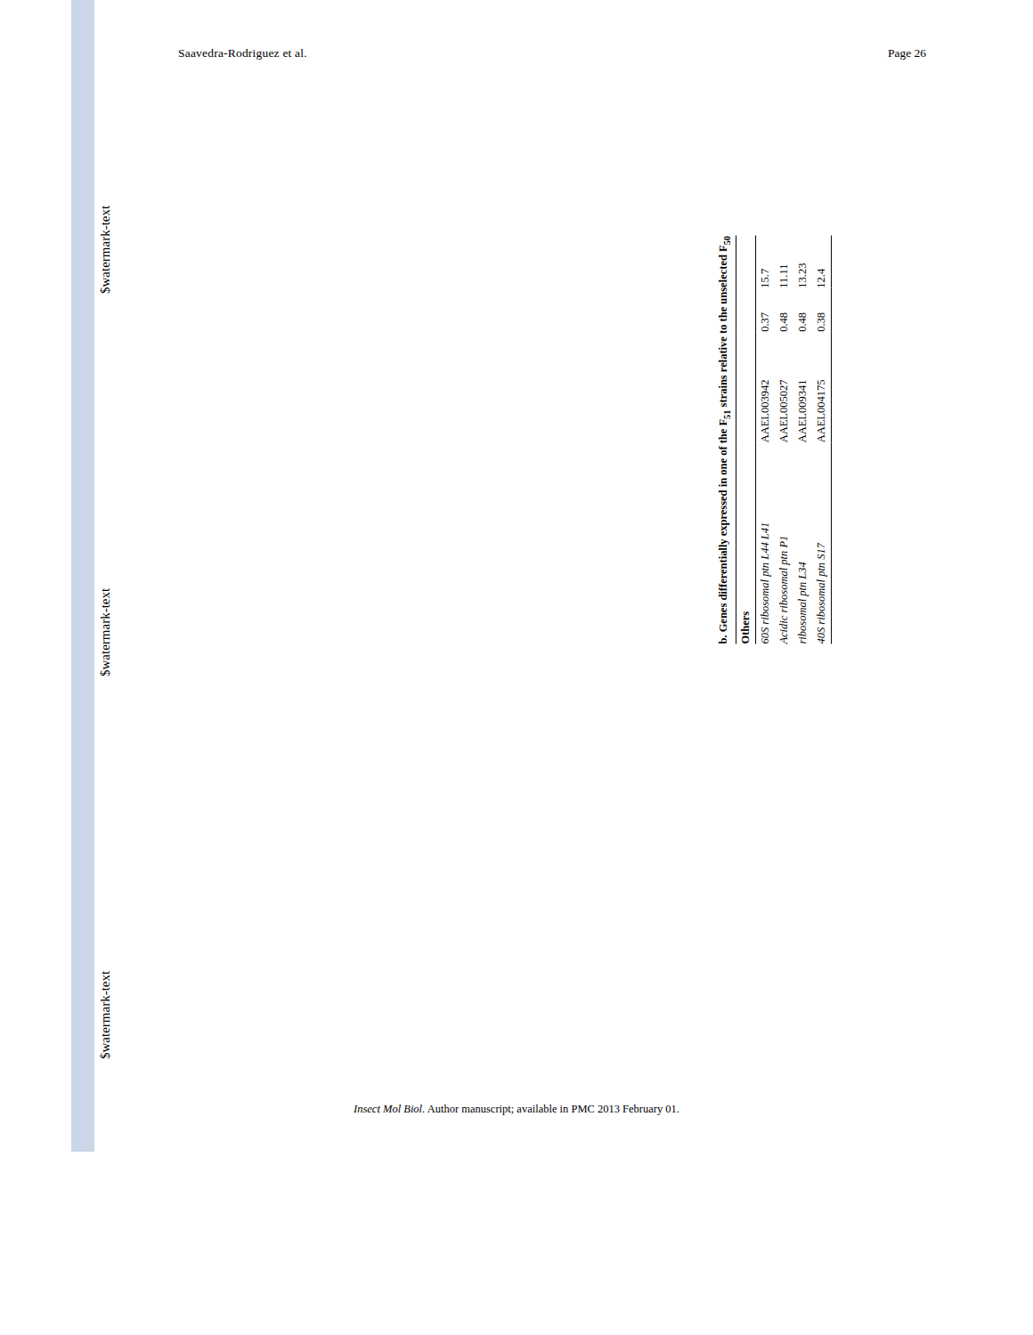$watermark-text
$watermark-text
$watermark-text
Saavedra-Rodriguez et al.
Page 26
b. Genes differentially expressed in one of the F 51 strains relative to the unselected F 50
| Others |
| --- |
| 60S ribosomal ptn L44 L41 | AAEL003942 | 0.37 | 15.7 |
| Acidic ribosomal ptn P1 | AAEL005027 | 0.48 | 11.11 |
| ribosomal ptn L34 | AAEL009341 | 0.48 | 13.23 |
| 40S ribosomal ptn S17 | AAEL004175 | 0.38 | 12.4 |
Insect Mol Biol. Author manuscript; available in PMC 2013 February 01.